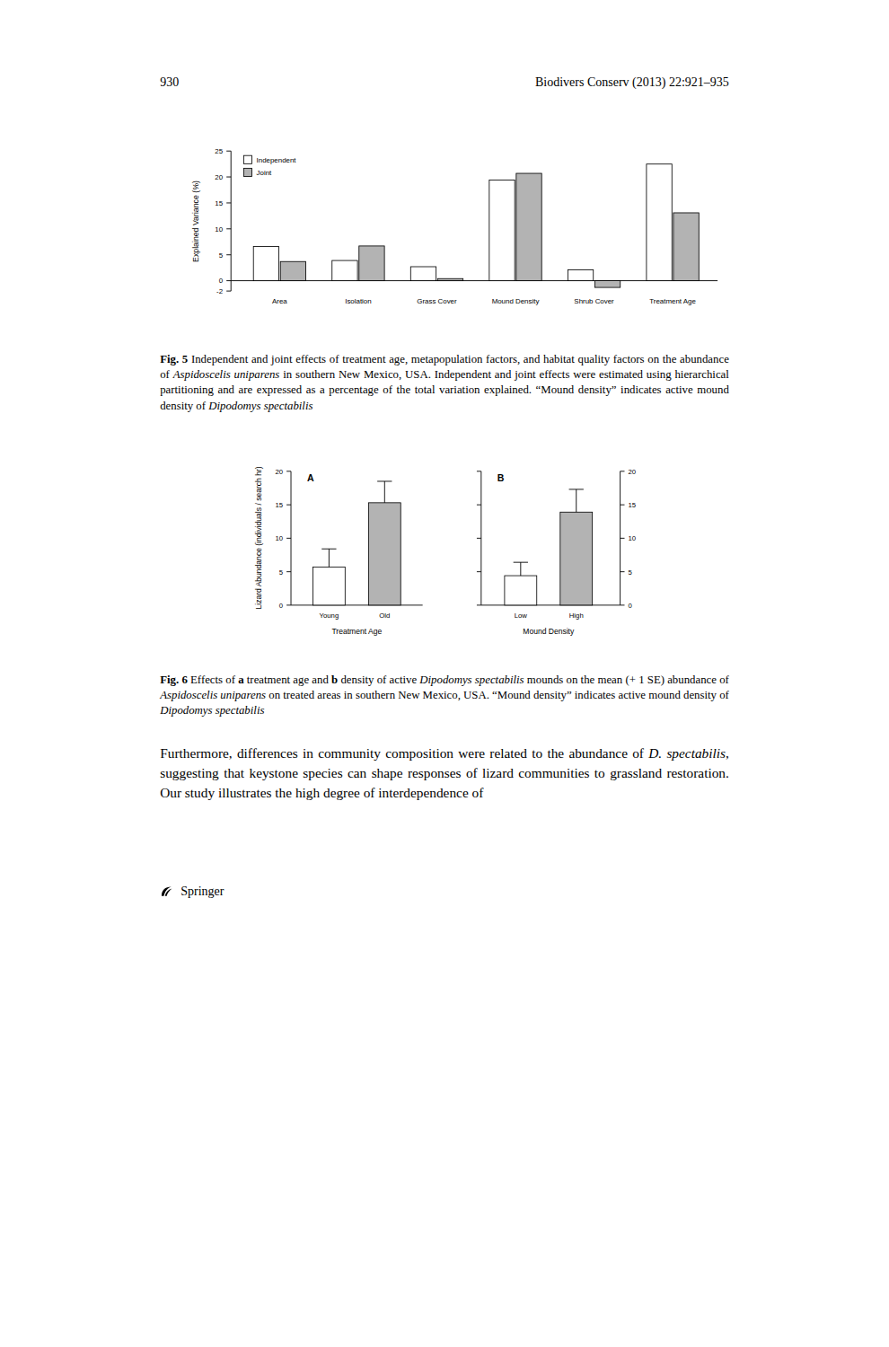930 Biodivers Conserv (2013) 22:921–935
25 20 15 10 5 0 -2 Explained Variance (%) Independent Joint Area Isolation Grass Cover Mound Density Shrub Cover Treatment Age
Fig. 5 Independent and joint effects of treatment age, metapopulation factors, and habitat quality factors on the abundance of Aspidoscelis uniparens in southern New Mexico, USA. Independent and joint effects were estimated using hierarchical partitioning and are expressed as a percentage of the total variation explained. “Mound density” indicates active mound density of Dipodomys spectabilis
0 5 10 15 20 Lizard Abundance (individuals / search hr) A Young Old Treatment Age 0 5 10 15 20 B Low High Mound Density
Fig. 6 Effects of a treatment age and b density of active Dipodomys spectabilis mounds on the mean (+ 1 SE) abundance of Aspidoscelis uniparens on treated areas in southern New Mexico, USA. “Mound density” indicates active mound density of Dipodomys spectabilis
Furthermore, differences in community composition were related to the abundance of D. spectabilis, suggesting that keystone species can shape responses of lizard communities to grassland restoration. Our study illustrates the high degree of interdependence of
Springer